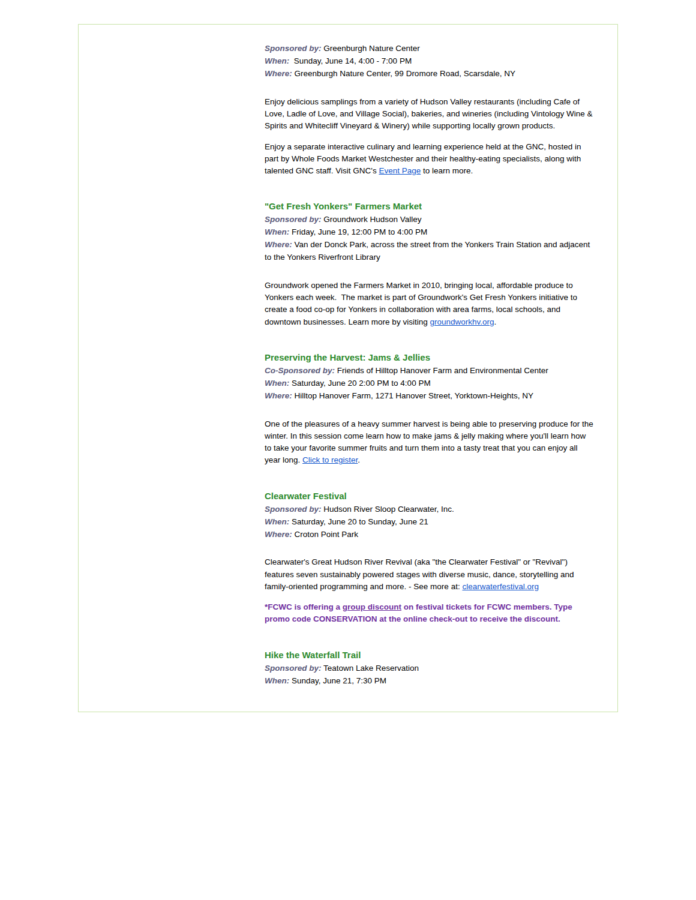Sponsored by: Greenburgh Nature Center
When: Sunday, June 14, 4:00 - 7:00 PM
Where: Greenburgh Nature Center, 99 Dromore Road, Scarsdale, NY
Enjoy delicious samplings from a variety of Hudson Valley restaurants (including Cafe of Love, Ladle of Love, and Village Social), bakeries, and wineries (including Vintology Wine & Spirits and Whitecliff Vineyard & Winery) while supporting locally grown products.
Enjoy a separate interactive culinary and learning experience held at the GNC, hosted in part by Whole Foods Market Westchester and their healthy-eating specialists, along with talented GNC staff. Visit GNC's Event Page to learn more.
"Get Fresh Yonkers" Farmers Market
Sponsored by: Groundwork Hudson Valley
When: Friday, June 19, 12:00 PM to 4:00 PM
Where: Van der Donck Park, across the street from the Yonkers Train Station and adjacent to the Yonkers Riverfront Library
Groundwork opened the Farmers Market in 2010, bringing local, affordable produce to Yonkers each week. The market is part of Groundwork's Get Fresh Yonkers initiative to create a food co-op for Yonkers in collaboration with area farms, local schools, and downtown businesses. Learn more by visiting groundworkhv.org.
Preserving the Harvest: Jams & Jellies
Co-Sponsored by: Friends of Hilltop Hanover Farm and Environmental Center
When: Saturday, June 20 2:00 PM to 4:00 PM
Where: Hilltop Hanover Farm, 1271 Hanover Street, Yorktown-Heights, NY
One of the pleasures of a heavy summer harvest is being able to preserving produce for the winter. In this session come learn how to make jams & jelly making where you'll learn how to take your favorite summer fruits and turn them into a tasty treat that you can enjoy all year long. Click to register.
Clearwater Festival
Sponsored by: Hudson River Sloop Clearwater, Inc.
When: Saturday, June 20 to Sunday, June 21
Where: Croton Point Park
Clearwater's Great Hudson River Revival (aka "the Clearwater Festival" or "Revival") features seven sustainably powered stages with diverse music, dance, storytelling and family-oriented programming and more. - See more at: clearwaterfestival.org
*FCWC is offering a group discount on festival tickets for FCWC members. Type promo code CONSERVATION at the online check-out to receive the discount.
Hike the Waterfall Trail
Sponsored by: Teatown Lake Reservation
When: Sunday, June 21, 7:30 PM